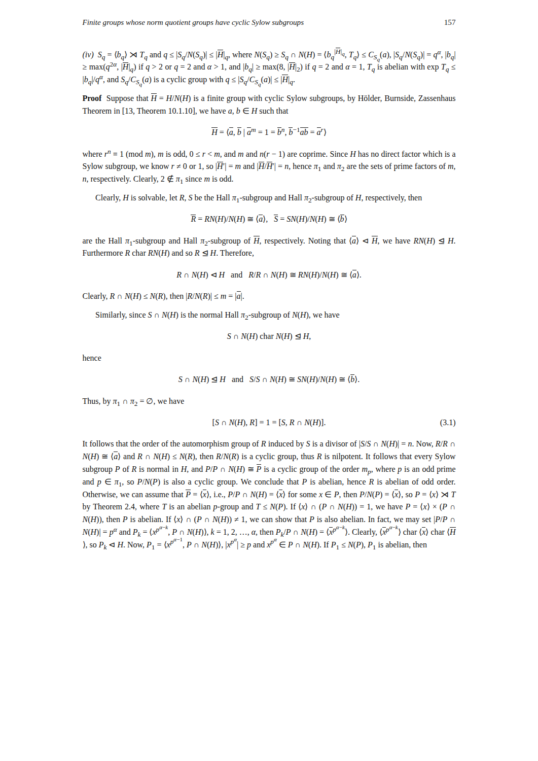Finite groups whose norm quotient groups have cyclic Sylow subgroups 157
(iv) Sq = ⟨bq⟩ ⋊ Tq and q ≤ |Sq/N(Sq)| ≤ |H|q, where N(Sq) ≥ Sq ∩ N(H) = ⟨bq|H|q, Tq⟩ ≤ CSq(a), |Sq/N(Sq)| = qα, |bq| ≥ max(q2α, |H|q) if q > 2 or q = 2 and α > 1, and |bq| ≥ max(8, |H|2) if q = 2 and α = 1, Tq is abelian with exp Tq ≤ |bq|/qα, and Sq/CSq(a) is a cyclic group with q ≤ |Sq/CSq(a)| ≤ |H|q.
Proof Suppose that H = H/N(H) is a finite group with cyclic Sylow subgroups, by Hölder, Burnside, Zassenhaus Theorem in [13, Theorem 10.1.10], we have a, b ∈ H such that
H = ⟨a, b | am = 1 = bn, b−1ab = ar⟩
where rn ≡ 1 (mod m), m is odd, 0 ≤ r < m, and m and n(r − 1) are coprime. Since H has no direct factor which is a Sylow subgroup, we know r ≠ 0 or 1, so |H′| = m and |H/H′| = n, hence π1 and π2 are the sets of prime factors of m, n, respectively. Clearly, 2 ∉ π1 since m is odd.
Clearly, H is solvable, let R, S be the Hall π1-subgroup and Hall π2-subgroup of H, respectively, then
R = RN(H)/N(H) ≅ ⟨a⟩, S = SN(H)/N(H) ≅ ⟨b⟩
are the Hall π1-subgroup and Hall π2-subgroup of H, respectively. Noting that ⟨a⟩ ⊲ H, we have RN(H) ⊴ H. Furthermore R char RN(H) and so R ⊴ H. Therefore,
R ∩ N(H) ⊲ H and R/R ∩ N(H) ≅ RN(H)/N(H) ≅ ⟨a⟩.
Clearly, R ∩ N(H) ≤ N(R), then |R/N(R)| ≤ m = |a|.
Similarly, since S ∩ N(H) is the normal Hall π2-subgroup of N(H), we have
S ∩ N(H) char N(H) ⊴ H,
hence
S ∩ N(H) ⊴ H and S/S ∩ N(H) ≅ SN(H)/N(H) ≅ ⟨b⟩.
Thus, by π1 ∩ π2 = ∅, we have
[S ∩ N(H), R] = 1 = [S, R ∩ N(H)].(3.1)
It follows that the order of the automorphism group of R induced by S is a divisor of |S/S ∩ N(H)| = n. Now, R/R ∩ N(H) ≅ ⟨a⟩ and R ∩ N(H) ≤ N(R), then R/N(R) is a cyclic group, thus R is nilpotent. It follows that every Sylow subgroup P of R is normal in H, and P/P ∩ N(H) ≅ P is a cyclic group of the order mp, where p is an odd prime and p ∈ π1, so P/N(P) is also a cyclic group. We conclude that P is abelian, hence R is abelian of odd order. Otherwise, we can assume that P = ⟨x⟩, i.e., P/P ∩ N(H) = ⟨x⟩ for some x ∈ P, then P/N(P) = ⟨x⟩, so P = ⟨x⟩ ⋊ T by Theorem 2.4, where T is an abelian p-group and T ≤ N(P). If ⟨x⟩ ∩ (P ∩ N(H)) = 1, we have P = ⟨x⟩ × (P ∩ N(H)), then P is abelian. If ⟨x⟩ ∩ (P ∩ N(H)) ≠ 1, we can show that P is also abelian. In fact, we may set |P/P ∩ N(H)| = pα and Pk = ⟨xpα−k, P ∩ N(H)⟩, k = 1, 2, …, α, then Pk/P ∩ N(H) = ⟨xpα−k⟩. Clearly, ⟨xpα−k⟩ char ⟨x⟩ char ⟨H⟩, so Pk ⊲ H. Now, P1 = ⟨xpα−1, P ∩ N(H)⟩, |xpα| ≥ p and xpα ∈ P ∩ N(H). If P1 ≤ N(P), P1 is abelian, then